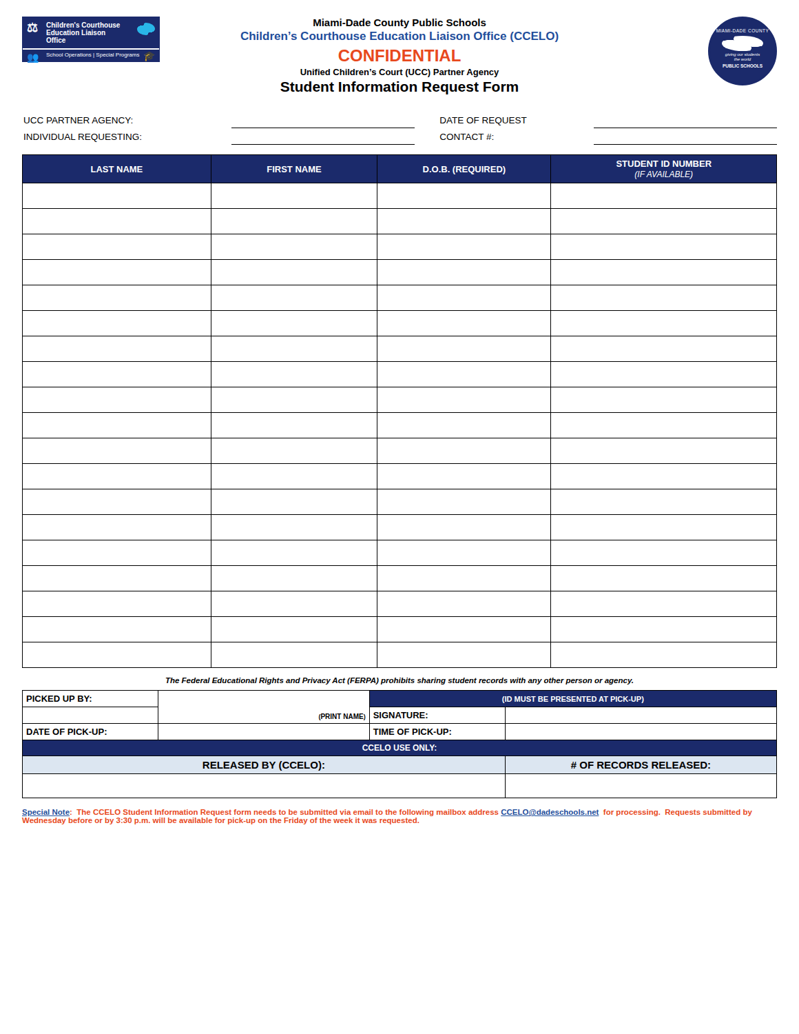Children's Courthouse
Education Liaison
Office
School Operations | Special Programs 🎓
MIAMI-DADE COUNTY
giving our students
the world
PUBLIC SCHOOLS
Miami-Dade County Public Schools
Children’s Courthouse Education Liaison Office (CCELO)
CONFIDENTIAL
Unified Children’s Court (UCC) Partner Agency
Student Information Request Form
| UCC PARTNER AGENCY: | | | DATE OF REQUEST | |
| INDIVIDUAL REQUESTING: | | | CONTACT #: | |
| LAST NAME | FIRST NAME | D.O.B. (REQUIRED) | STUDENT ID NUMBER (IF AVAILABLE) |
| --- | --- | --- | --- |
The Federal Educational Rights and Privacy Act (FERPA) prohibits sharing student records with any other person or agency.
| PICKED UP BY: | ( PRINT NAME ) | (ID MUST BE PRESENTED AT PICK-UP) |
| | SIGNATURE: | |
| DATE OF PICK-UP: | | TIME OF PICK-UP: | |
| CCELO USE ONLY: |
| RELEASED BY (CCELO): | # OF RECORDS RELEASED: |
Special Note: The CCELO Student Information Request form needs to be submitted via email to the following mailbox address CCELO@dadeschools.net for processing. Requests submitted by Wednesday before or by 3:30 p.m. will be available for pick-up on the Friday of the week it was requested.